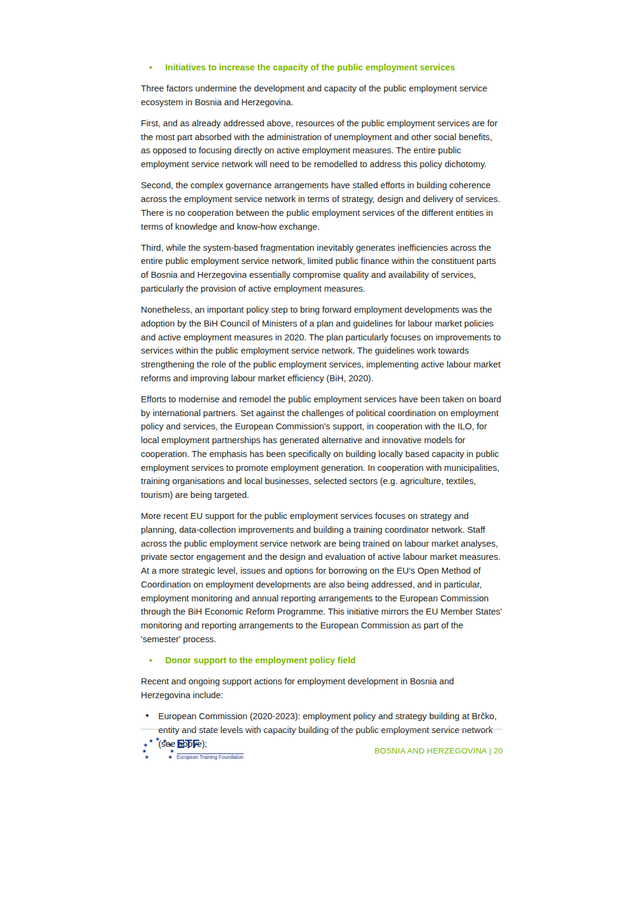Initiatives to increase the capacity of the public employment services
Three factors undermine the development and capacity of the public employment service ecosystem in Bosnia and Herzegovina.
First, and as already addressed above, resources of the public employment services are for the most part absorbed with the administration of unemployment and other social benefits, as opposed to focusing directly on active employment measures. The entire public employment service network will need to be remodelled to address this policy dichotomy.
Second, the complex governance arrangements have stalled efforts in building coherence across the employment service network in terms of strategy, design and delivery of services. There is no cooperation between the public employment services of the different entities in terms of knowledge and know-how exchange.
Third, while the system-based fragmentation inevitably generates inefficiencies across the entire public employment service network, limited public finance within the constituent parts of Bosnia and Herzegovina essentially compromise quality and availability of services, particularly the provision of active employment measures.
Nonetheless, an important policy step to bring forward employment developments was the adoption by the BiH Council of Ministers of a plan and guidelines for labour market policies and active employment measures in 2020. The plan particularly focuses on improvements to services within the public employment service network. The guidelines work towards strengthening the role of the public employment services, implementing active labour market reforms and improving labour market efficiency (BiH, 2020).
Efforts to modernise and remodel the public employment services have been taken on board by international partners. Set against the challenges of political coordination on employment policy and services, the European Commission's support, in cooperation with the ILO, for local employment partnerships has generated alternative and innovative models for cooperation. The emphasis has been specifically on building locally based capacity in public employment services to promote employment generation. In cooperation with municipalities, training organisations and local businesses, selected sectors (e.g. agriculture, textiles, tourism) are being targeted.
More recent EU support for the public employment services focuses on strategy and planning, data-collection improvements and building a training coordinator network. Staff across the public employment service network are being trained on labour market analyses, private sector engagement and the design and evaluation of active labour market measures. At a more strategic level, issues and options for borrowing on the EU's Open Method of Coordination on employment developments are also being addressed, and in particular, employment monitoring and annual reporting arrangements to the European Commission through the BiH Economic Reform Programme. This initiative mirrors the EU Member States' monitoring and reporting arrangements to the European Commission as part of the 'semester' process.
Donor support to the employment policy field
Recent and ongoing support actions for employment development in Bosnia and Herzegovina include:
European Commission (2020-2023): employment policy and strategy building at Brčko, entity and state levels with capacity building of the public employment service network (see above);
★★★★★★★★★
ETF European Training Foundation
BOSNIA AND HERZEGOVINA | 20